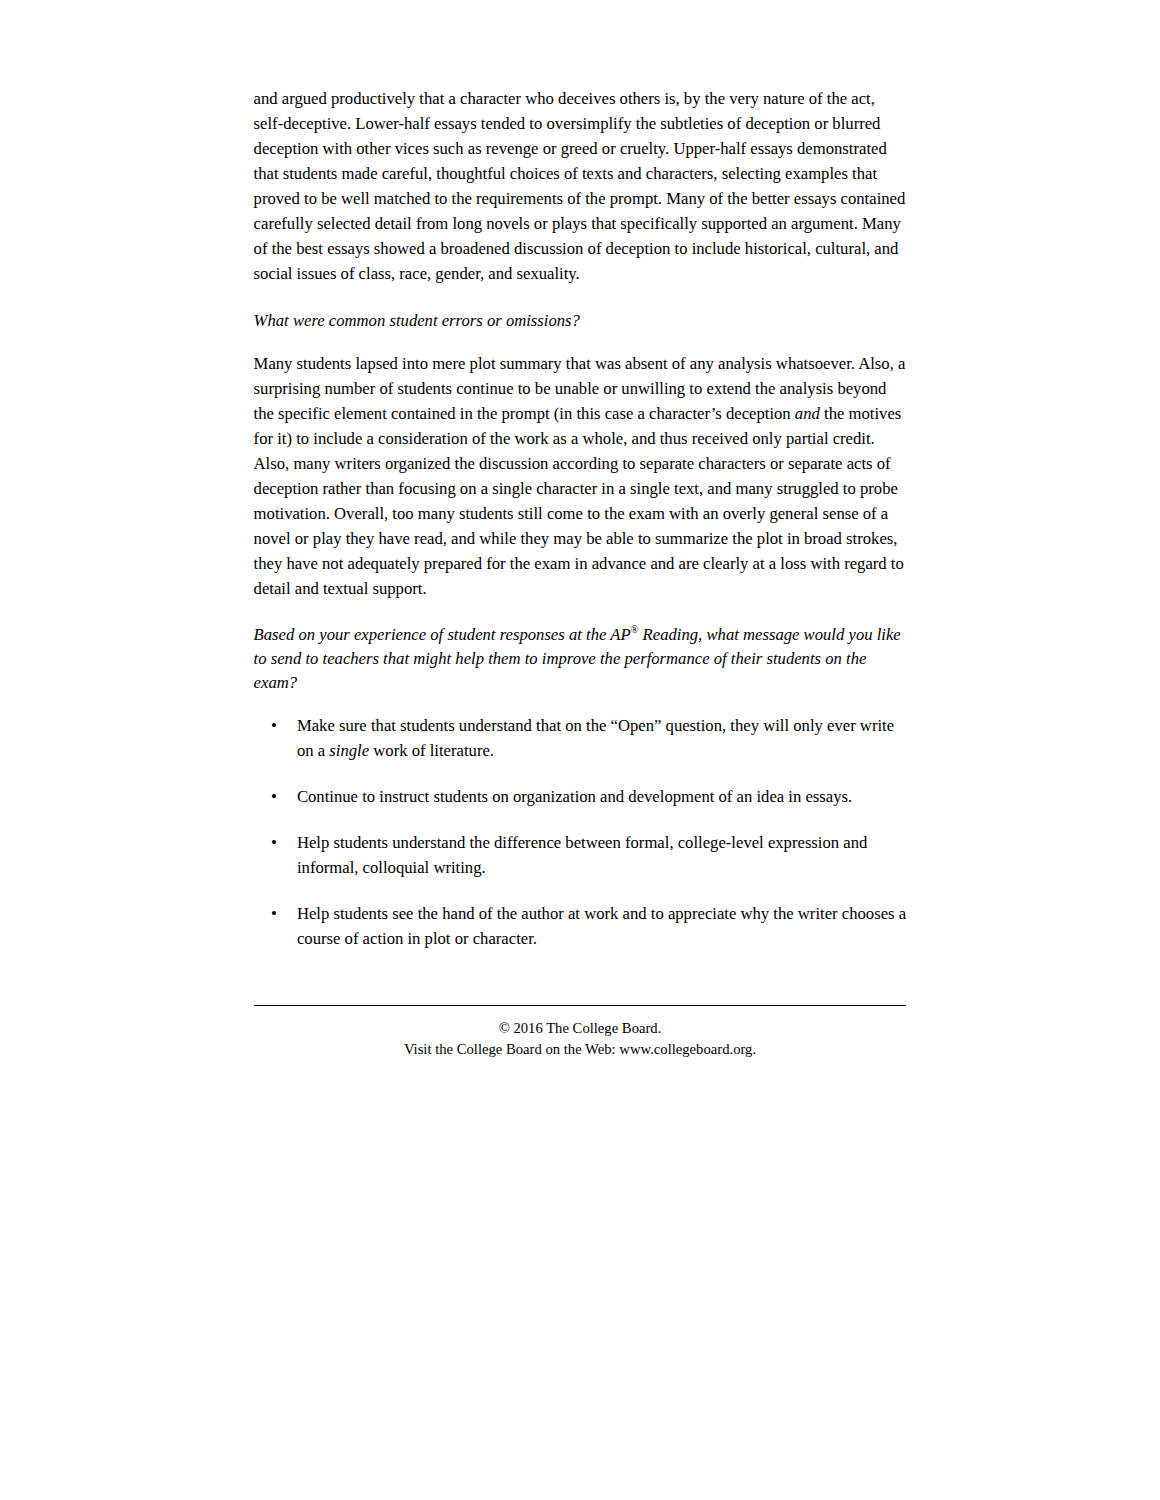and argued productively that a character who deceives others is, by the very nature of the act, self-deceptive. Lower-half essays tended to oversimplify the subtleties of deception or blurred deception with other vices such as revenge or greed or cruelty. Upper-half essays demonstrated that students made careful, thoughtful choices of texts and characters, selecting examples that proved to be well matched to the requirements of the prompt. Many of the better essays contained carefully selected detail from long novels or plays that specifically supported an argument. Many of the best essays showed a broadened discussion of deception to include historical, cultural, and social issues of class, race, gender, and sexuality.
What were common student errors or omissions?
Many students lapsed into mere plot summary that was absent of any analysis whatsoever. Also, a surprising number of students continue to be unable or unwilling to extend the analysis beyond the specific element contained in the prompt (in this case a character’s deception and the motives for it) to include a consideration of the work as a whole, and thus received only partial credit. Also, many writers organized the discussion according to separate characters or separate acts of deception rather than focusing on a single character in a single text, and many struggled to probe motivation. Overall, too many students still come to the exam with an overly general sense of a novel or play they have read, and while they may be able to summarize the plot in broad strokes, they have not adequately prepared for the exam in advance and are clearly at a loss with regard to detail and textual support.
Based on your experience of student responses at the AP® Reading, what message would you like to send to teachers that might help them to improve the performance of their students on the exam?
Make sure that students understand that on the “Open” question, they will only ever write on a single work of literature.
Continue to instruct students on organization and development of an idea in essays.
Help students understand the difference between formal, college-level expression and informal, colloquial writing.
Help students see the hand of the author at work and to appreciate why the writer chooses a course of action in plot or character.
© 2016 The College Board.
Visit the College Board on the Web: www.collegeboard.org.